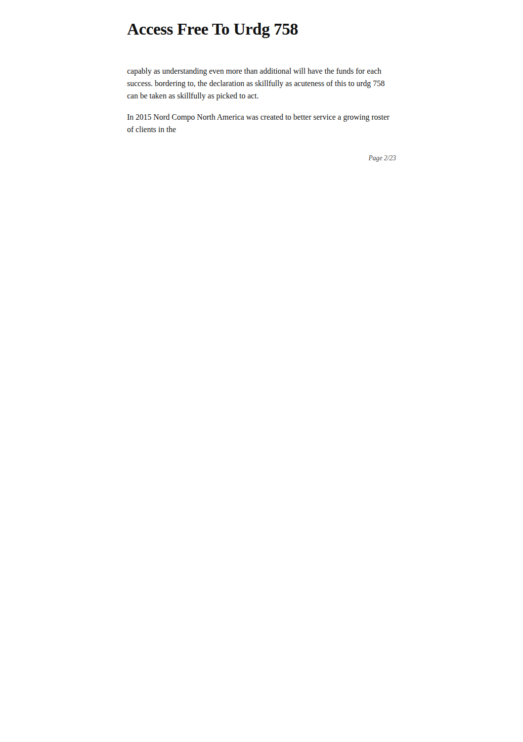Access Free To Urdg 758
capably as understanding even more than additional will have the funds for each success. bordering to, the declaration as skillfully as acuteness of this to urdg 758 can be taken as skillfully as picked to act.
In 2015 Nord Compo North America was created to better service a growing roster of clients in the
Page 2/23